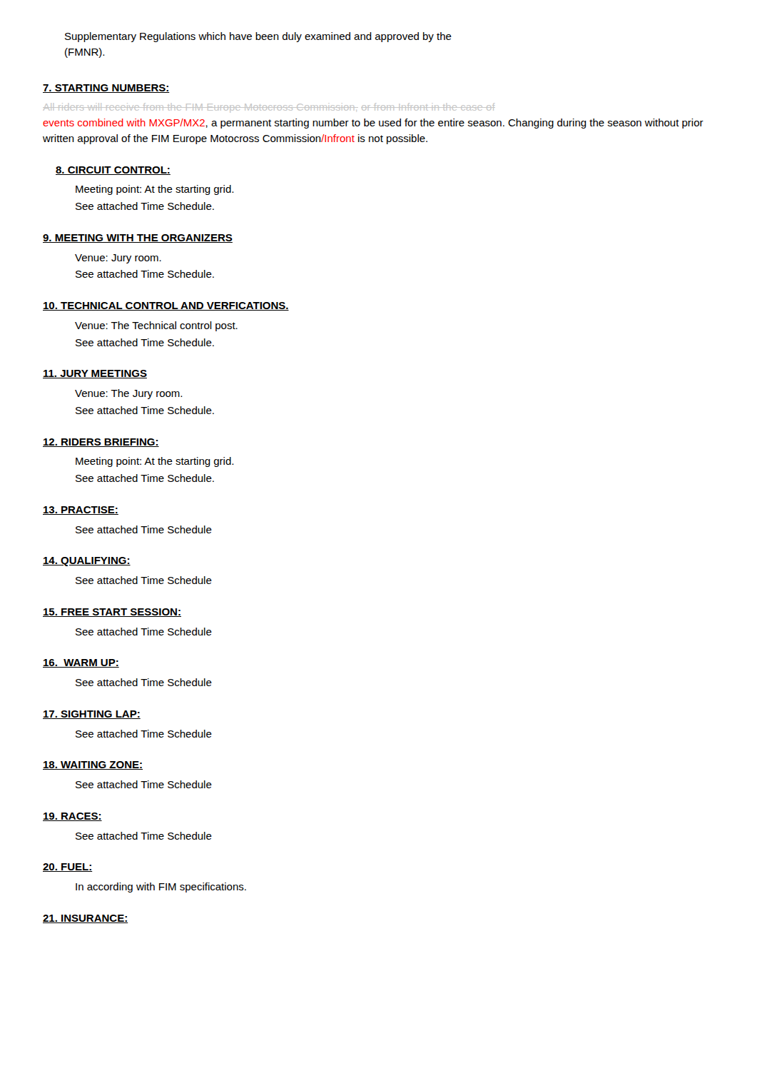Supplementary Regulations which have been duly examined and approved by the (FMNR).
7. STARTING NUMBERS:
All riders will receive from the FIM Europe Motocross Commission, or from Infront in the case of
events combined with MXGP/MX2, a permanent starting number to be used for the entire season. Changing during the season without prior written approval of the FIM Europe Motocross Commission/Infront is not possible.
8. CIRCUIT CONTROL:
Meeting point: At the starting grid.
See attached Time Schedule.
9. MEETING WITH THE ORGANIZERS
Venue: Jury room.
See attached Time Schedule.
10. TECHNICAL CONTROL AND VERFICATIONS.
Venue: The Technical control post.
See attached Time Schedule.
11. JURY MEETINGS
Venue: The Jury room.
See attached Time Schedule.
12. RIDERS BRIEFING:
Meeting point: At the starting grid.
See attached Time Schedule.
13. PRACTISE:
See attached Time Schedule
14. QUALIFYING:
See attached Time Schedule
15. FREE START SESSION:
See attached Time Schedule
16. WARM UP:
See attached Time Schedule
17. SIGHTING LAP:
See attached Time Schedule
18. WAITING ZONE:
See attached Time Schedule
19. RACES:
See attached Time Schedule
20. FUEL:
In according with FIM specifications.
21. INSURANCE: